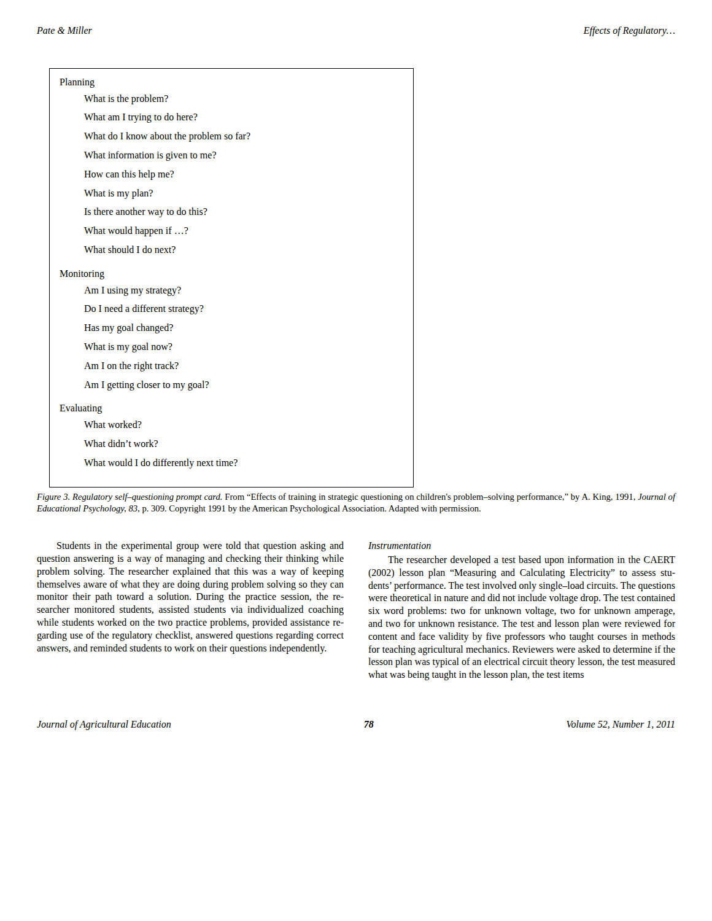Pate & Miller Effects of Regulatory…
Planning
What is the problem?
What am I trying to do here?
What do I know about the problem so far?
What information is given to me?
How can this help me?
What is my plan?
Is there another way to do this?
What would happen if …?
What should I do next?
Monitoring
Am I using my strategy?
Do I need a different strategy?
Has my goal changed?
What is my goal now?
Am I on the right track?
Am I getting closer to my goal?
Evaluating
What worked?
What didn’t work?
What would I do differently next time?
Figure 3. Regulatory self–questioning prompt card. From “Effects of training in strategic questioning on children's problem–solving performance,” by A. King, 1991, Journal of Educational Psychology, 83, p. 309. Copyright 1991 by the American Psychological Association. Adapted with permission.
Students in the experimental group were told that question asking and question answering is a way of managing and checking their thinking while problem solving. The researcher explained that this was a way of keeping themselves aware of what they are doing during problem solving so they can monitor their path toward a solution. During the practice session, the researcher monitored students, assisted students via individualized coaching while students worked on the two practice problems, provided assistance regarding use of the regulatory checklist, answered questions regarding correct answers, and reminded students to work on their questions independently.
Instrumentation
The researcher developed a test based upon information in the CAERT (2002) lesson plan “Measuring and Calculating Electricity” to assess students’ performance. The test involved only single–load circuits. The questions were theoretical in nature and did not include voltage drop. The test contained six word problems: two for unknown voltage, two for unknown amperage, and two for unknown resistance. The test and lesson plan were reviewed for content and face validity by five professors who taught courses in methods for teaching agricultural mechanics. Reviewers were asked to determine if the lesson plan was typical of an electrical circuit theory lesson, the test measured what was being taught in the lesson plan, the test items
Journal of Agricultural Education 78 Volume 52, Number 1, 2011